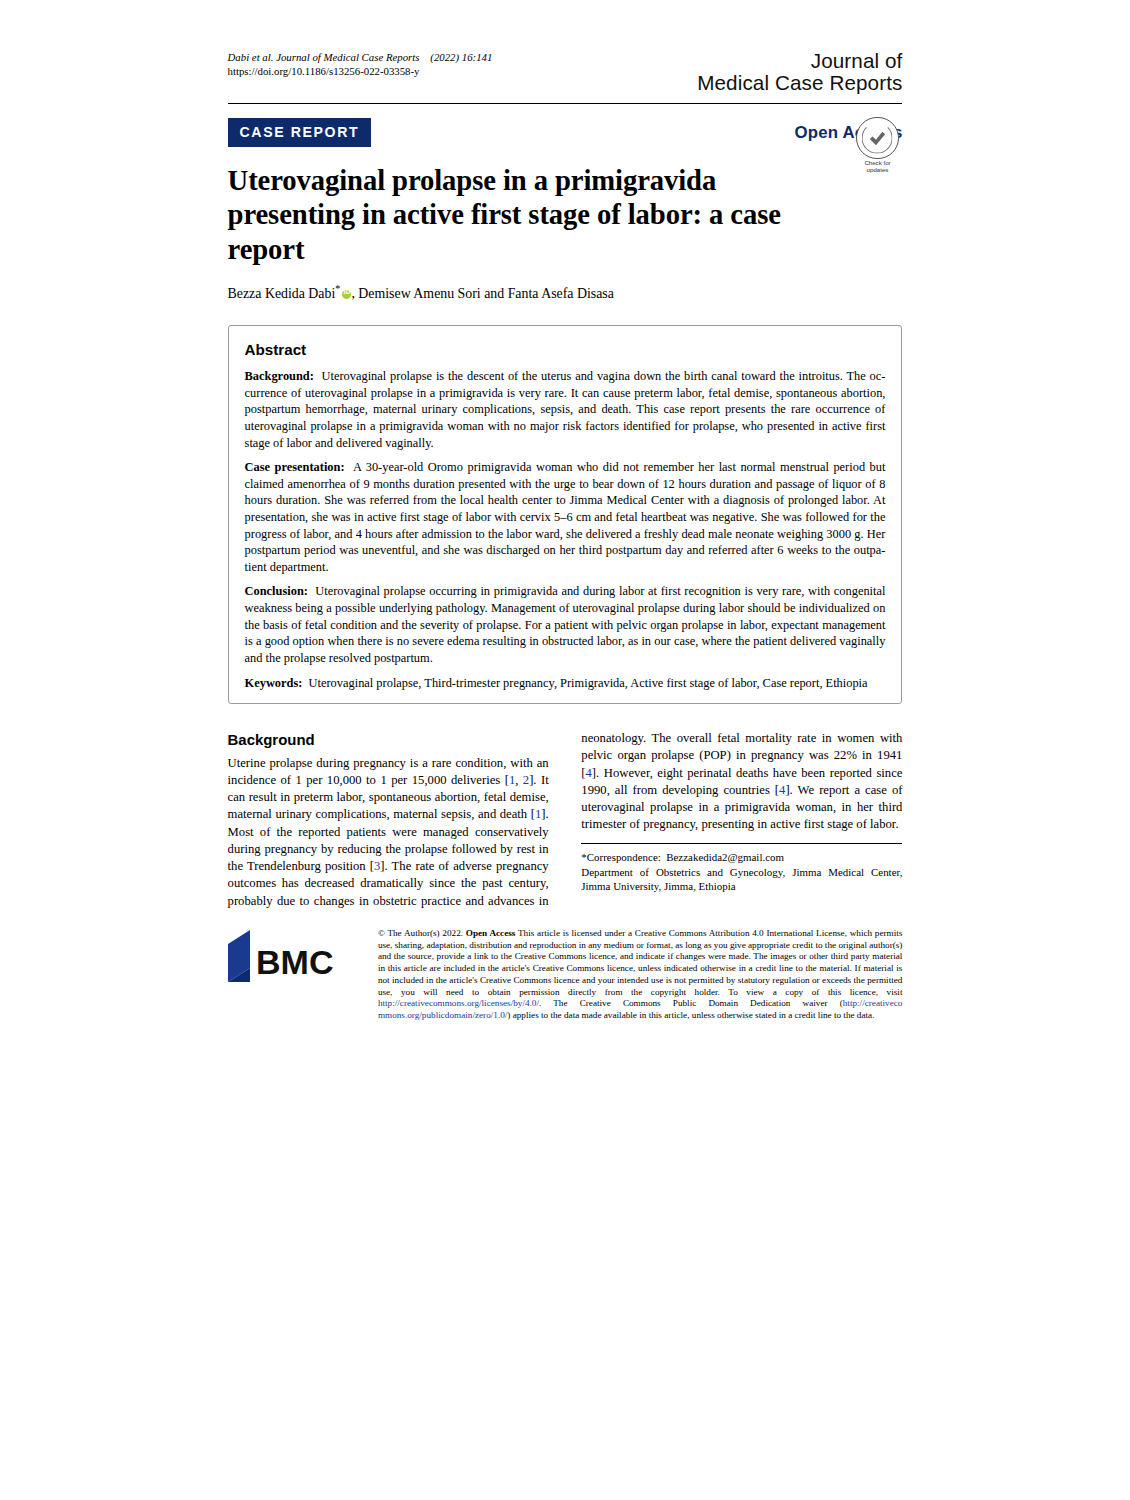Dabi et al. Journal of Medical Case Reports (2022) 16:141
https://doi.org/10.1186/s13256-022-03358-y
Journal of
Medical Case Reports
Check for
updates
CASE REPORT Open Access
Uterovaginal prolapse in a primigravida presenting in active first stage of labor: a case report
Bezza Kedida Dabi* , Demisew Amenu Sori and Fanta Asefa Disasa
Abstract
Background: Uterovaginal prolapse is the descent of the uterus and vagina down the birth canal toward the introitus. The occurrence of uterovaginal prolapse in a primigravida is very rare. It can cause preterm labor, fetal demise, spontaneous abortion, postpartum hemorrhage, maternal urinary complications, sepsis, and death. This case report presents the rare occurrence of uterovaginal prolapse in a primigravida woman with no major risk factors identified for prolapse, who presented in active first stage of labor and delivered vaginally.
Case presentation: A 30-year-old Oromo primigravida woman who did not remember her last normal menstrual period but claimed amenorrhea of 9 months duration presented with the urge to bear down of 12 hours duration and passage of liquor of 8 hours duration. She was referred from the local health center to Jimma Medical Center with a diagnosis of prolonged labor. At presentation, she was in active first stage of labor with cervix 5–6 cm and fetal heartbeat was negative. She was followed for the progress of labor, and 4 hours after admission to the labor ward, she delivered a freshly dead male neonate weighing 3000 g. Her postpartum period was uneventful, and she was discharged on her third postpartum day and referred after 6 weeks to the outpatient department.
Conclusion: Uterovaginal prolapse occurring in primigravida and during labor at first recognition is very rare, with congenital weakness being a possible underlying pathology. Management of uterovaginal prolapse during labor should be individualized on the basis of fetal condition and the severity of prolapse. For a patient with pelvic organ prolapse in labor, expectant management is a good option when there is no severe edema resulting in obstructed labor, as in our case, where the patient delivered vaginally and the prolapse resolved postpartum.
Keywords: Uterovaginal prolapse, Third-trimester pregnancy, Primigravida, Active first stage of labor, Case report, Ethiopia
Background
Uterine prolapse during pregnancy is a rare condition, with an incidence of 1 per 10,000 to 1 per 15,000 deliveries [1, 2]. It can result in preterm labor, spontaneous abortion, fetal demise, maternal urinary complications, maternal sepsis, and death [1]. Most of the reported patients were managed conservatively during pregnancy by reducing the prolapse followed by rest in the Trendelenburg position [3]. The rate of adverse pregnancy outcomes has decreased dramatically since the past century, probably due to changes in obstetric practice and advances in neonatology. The overall fetal mortality rate in women with pelvic organ prolapse (POP) in pregnancy was 22% in 1941 [4]. However, eight perinatal deaths have been reported since 1990, all from developing countries [4]. We report a case of uterovaginal prolapse in a primigravida woman, in her third trimester of pregnancy, presenting in active first stage of labor.
*Correspondence: Bezzakedida2@gmail.com
Department of Obstetrics and Gynecology, Jimma Medical Center, Jimma University, Jimma, Ethiopia
BMC
© The Author(s) 2022. Open Access This article is licensed under a Creative Commons Attribution 4.0 International License, which permits use, sharing, adaptation, distribution and reproduction in any medium or format, as long as you give appropriate credit to the original author(s) and the source, provide a link to the Creative Commons licence, and indicate if changes were made. The images or other third party material in this article are included in the article's Creative Commons licence, unless indicated otherwise in a credit line to the material. If material is not included in the article's Creative Commons licence and your intended use is not permitted by statutory regulation or exceeds the permitted use, you will need to obtain permission directly from the copyright holder. To view a copy of this licence, visit http://creativecommons.org/licenses/by/4.0/. The Creative Commons Public Domain Dedication waiver (http://creativeco mmons.org/publicdomain/zero/1.0/) applies to the data made available in this article, unless otherwise stated in a credit line to the data.